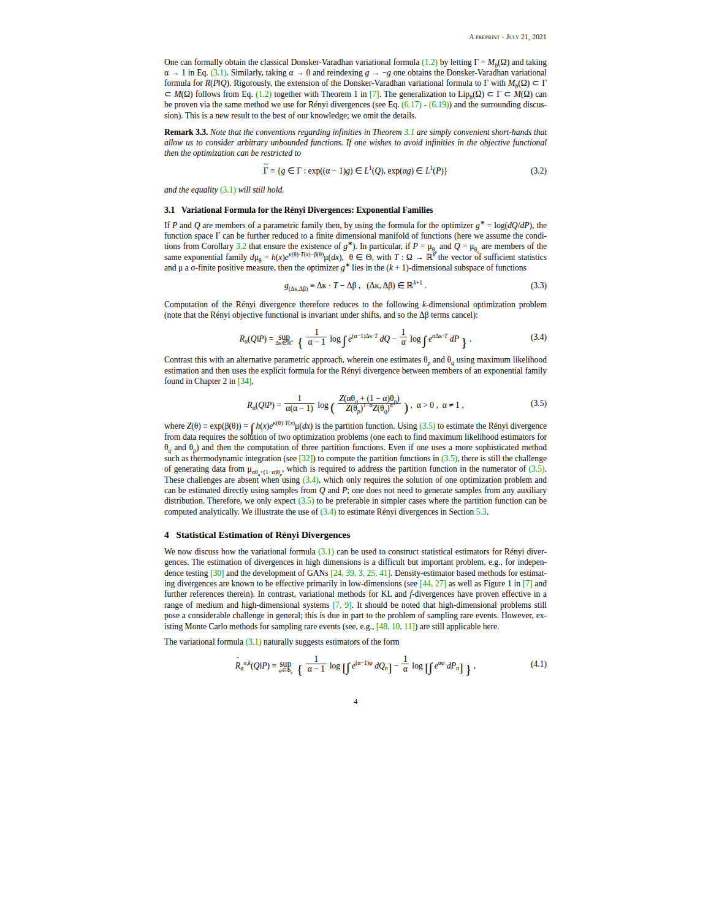A preprint - July 21, 2021
One can formally obtain the classical Donsker-Varadhan variational formula (1.2) by letting Γ = Mb(Ω) and taking α → 1 in Eq. (3.1). Similarly, taking α → 0 and reindexing g → −g one obtains the Donsker-Varadhan variational formula for R(P‖Q). Rigorously, the extension of the Donsker-Varadhan variational formula to Γ with Mb(Ω) ⊂ Γ ⊂ M(Ω) follows from Eq. (1.2) together with Theorem 1 in [7]. The generalization to Lipb(Ω) ⊂ Γ ⊂ M(Ω) can be proven via the same method we use for Rényi divergences (see Eq. (6.17) - (6.19)) and the surrounding discussion). This is a new result to the best of our knowledge; we omit the details.
Remark 3.3. Note that the conventions regarding infinities in Theorem 3.1 are simply convenient short-hands that allow us to consider arbitrary unbounded functions. If one wishes to avoid infinities in the objective functional then the optimization can be restricted to
~Γ ≡ {g ∈ Γ : exp((α − 1)g) ∈ L1(Q), exp(αg) ∈ L1(P)} (3.2)
and the equality (3.1) will still hold.
3.1 Variational Formula for the Rényi Divergences: Exponential Families
If P and Q are members of a parametric family then, by using the formula for the optimizer g∗ = log(dQ/dP), the function space Γ can be further reduced to a finite dimensional manifold of functions (here we assume the conditions from Corollary 3.2 that ensure the existence of g∗). In particular, if P = μθp and Q = μθq are members of the same exponential family dμθ = h(x)eκ(θ)·T(x)−β(θ)μ(dx), θ ∈ Θ, with T : Ω → ℝk the vector of sufficient statistics and μ a σ-finite positive measure, then the optimizer g∗ lies in the (k + 1)-dimensional subspace of functions
g(Δκ,Δβ) ≡ Δκ · T − Δβ , (Δκ, Δβ) ∈ ℝk+1 . (3.3)
Computation of the Rényi divergence therefore reduces to the following k-dimensional optimization problem (note that the Rényi objective functional is invariant under shifts, and so the Δβ terms cancel):
Rα(Q‖P) = sup Δκ∈ℝk { 1 α − 1 log ∫ e(α−1)Δκ·T dQ − 1 α log ∫ eαΔκ·T dP } . (3.4)
Contrast this with an alternative parametric approach, wherein one estimates θp and θq using maximum likelihood estimation and then uses the explicit formula for the Rényi divergence between members of an exponential family found in Chapter 2 in [34],
Rα(Q‖P) = 1 α(α − 1) log ( Z(αθq + (1 − α)θp) Z(θp)1−αZ(θq)α ) , α > 0 , α ≠ 1 , (3.5)
where Z(θ) ≡ exp(β(θ)) = ∫ h(x)eκ(θ)·T(x)μ(dx) is the partition function. Using (3.5) to estimate the Rényi divergence from data requires the solution of two optimization problems (one each to find maximum likelihood estimators for θq and θp) and then the computation of three partition functions. Even if one uses a more sophisticated method such as thermodynamic integration (see [32]) to compute the partition functions in (3.5), there is still the challenge of generating data from μαθq+(1−α)θp, which is required to address the partition function in the numerator of (3.5). These challenges are absent when using (3.4), which only requires the solution of one optimization problem and can be estimated directly using samples from Q and P; one does not need to generate samples from any auxiliary distribution. Therefore, we only expect (3.5) to be preferable in simpler cases where the partition function can be computed analytically. We illustrate the use of (3.4) to estimate Rényi divergences in Section 5.3.
4 Statistical Estimation of Rényi Divergences
We now discuss how the variational formula (3.1) can be used to construct statistical estimators for Rényi divergences. The estimation of divergences in high dimensions is a difficult but important problem, e.g., for independence testing [30] and the development of GANs [24, 39, 3, 25, 41]. Density-estimator based methods for estimating divergences are known to be effective primarily in low-dimensions (see [44, 27] as well as Figure 1 in [7] and further references therein). In contrast, variational methods for KL and f-divergences have proven effective in a range of medium and high-dimensional systems [7, 9]. It should be noted that high-dimensional problems still pose a considerable challenge in general; this is due in part to the problem of sampling rare events. However, existing Monte Carlo methods for sampling rare events (see, e.g., [48, 10, 11]) are still applicable here.
The variational formula (3.1) naturally suggests estimators of the form
̂Rαn,k(Q‖P) ≡ sup φ∈Φk { 1 α − 1 log [∫ e(α−1)φ dQn] − 1 α log [∫ eαφ dPn] } , (4.1)
4